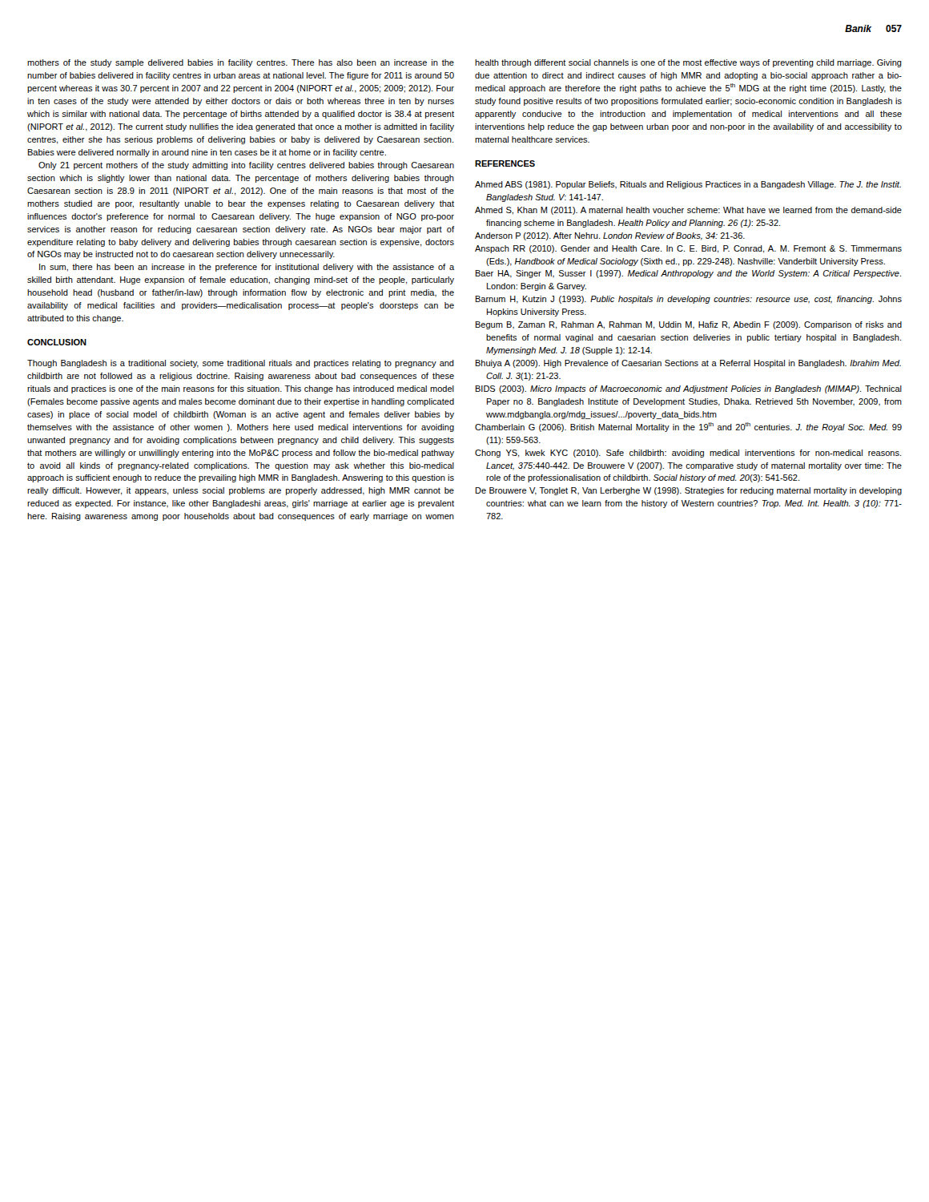Banik 057
mothers of the study sample delivered babies in facility centres. There has also been an increase in the number of babies delivered in facility centres in urban areas at national level. The figure for 2011 is around 50 percent whereas it was 30.7 percent in 2007 and 22 percent in 2004 (NIPORT et al., 2005; 2009; 2012). Four in ten cases of the study were attended by either doctors or dais or both whereas three in ten by nurses which is similar with national data. The percentage of births attended by a qualified doctor is 38.4 at present (NIPORT et al., 2012). The current study nullifies the idea generated that once a mother is admitted in facility centres, either she has serious problems of delivering babies or baby is delivered by Caesarean section. Babies were delivered normally in around nine in ten cases be it at home or in facility centre.
Only 21 percent mothers of the study admitting into facility centres delivered babies through Caesarean section which is slightly lower than national data. The percentage of mothers delivering babies through Caesarean section is 28.9 in 2011 (NIPORT et al., 2012). One of the main reasons is that most of the mothers studied are poor, resultantly unable to bear the expenses relating to Caesarean delivery that influences doctor's preference for normal to Caesarean delivery. The huge expansion of NGO pro-poor services is another reason for reducing caesarean section delivery rate. As NGOs bear major part of expenditure relating to baby delivery and delivering babies through caesarean section is expensive, doctors of NGOs may be instructed not to do caesarean section delivery unnecessarily.
In sum, there has been an increase in the preference for institutional delivery with the assistance of a skilled birth attendant. Huge expansion of female education, changing mind-set of the people, particularly household head (husband or father/in-law) through information flow by electronic and print media, the availability of medical facilities and providers—medicalisation process—at people's doorsteps can be attributed to this change.
Conclusion
Though Bangladesh is a traditional society, some traditional rituals and practices relating to pregnancy and childbirth are not followed as a religious doctrine. Raising awareness about bad consequences of these rituals and practices is one of the main reasons for this situation. This change has introduced medical model (Females become passive agents and males become dominant due to their expertise in handling complicated cases) in place of social model of childbirth (Woman is an active agent and females deliver babies by themselves with the assistance of other women ). Mothers here used medical interventions for avoiding unwanted pregnancy and for avoiding complications between pregnancy and child delivery. This suggests that mothers are willingly or unwillingly entering into the MoP&C process and follow the bio-medical pathway to avoid all kinds of pregnancy-related complications. The question may ask whether this bio-medical approach is sufficient enough to reduce the prevailing high MMR in Bangladesh. Answering to this question is really difficult. However, it appears, unless social problems are properly addressed, high MMR cannot be reduced as expected. For instance, like other Bangladeshi areas, girls' marriage at earlier age is prevalent here. Raising awareness among poor households about bad consequences of early marriage on women health through different social channels is one of the most effective ways of preventing child marriage. Giving due attention to direct and indirect causes of high MMR and adopting a bio-social approach rather a bio-medical approach are therefore the right paths to achieve the 5th MDG at the right time (2015). Lastly, the study found positive results of two propositions formulated earlier; socio-economic condition in Bangladesh is apparently conducive to the introduction and implementation of medical interventions and all these interventions help reduce the gap between urban poor and non-poor in the availability of and accessibility to maternal healthcare services.
References
Ahmed ABS (1981). Popular Beliefs, Rituals and Religious Practices in a Bangadesh Village. The J. the Instit. Bangladesh Stud. V: 141-147.
Ahmed S, Khan M (2011). A maternal health voucher scheme: What have we learned from the demand-side financing scheme in Bangladesh. Health Policy and Planning. 26 (1): 25-32.
Anderson P (2012). After Nehru. London Review of Books, 34: 21-36.
Anspach RR (2010). Gender and Health Care. In C. E. Bird, P. Conrad, A. M. Fremont & S. Timmermans (Eds.), Handbook of Medical Sociology (Sixth ed., pp. 229-248). Nashville: Vanderbilt University Press.
Baer HA, Singer M, Susser I (1997). Medical Anthropology and the World System: A Critical Perspective. London: Bergin & Garvey.
Barnum H, Kutzin J (1993). Public hospitals in developing countries: resource use, cost, financing. Johns Hopkins University Press.
Begum B, Zaman R, Rahman A, Rahman M, Uddin M, Hafiz R, Abedin F (2009). Comparison of risks and benefits of normal vaginal and caesarian section deliveries in public tertiary hospital in Bangladesh. Mymensingh Med. J. 18 (Supple 1): 12-14.
Bhuiya A (2009). High Prevalence of Caesarian Sections at a Referral Hospital in Bangladesh. Ibrahim Med. Coll. J. 3(1): 21-23.
BIDS (2003). Micro Impacts of Macroeconomic and Adjustment Policies in Bangladesh (MIMAP). Technical Paper no 8. Bangladesh Institute of Development Studies, Dhaka. Retrieved 5th November, 2009, from www.mdgbangla.org/mdg_issues/.../poverty_data_bids.htm
Chamberlain G (2006). British Maternal Mortality in the 19th and 20th centuries. J. the Royal Soc. Med. 99 (11): 559-563.
Chong YS, kwek KYC (2010). Safe childbirth: avoiding medical interventions for non-medical reasons. Lancet, 375:440-442. De Brouwere V (2007). The comparative study of maternal mortality over time: The role of the professionalisation of childbirth. Social history of med. 20(3): 541-562.
De Brouwere V, Tonglet R, Van Lerberghe W (1998). Strategies for reducing maternal mortality in developing countries: what can we learn from the history of Western countries? Trop. Med. Int. Health. 3 (10): 771-782.